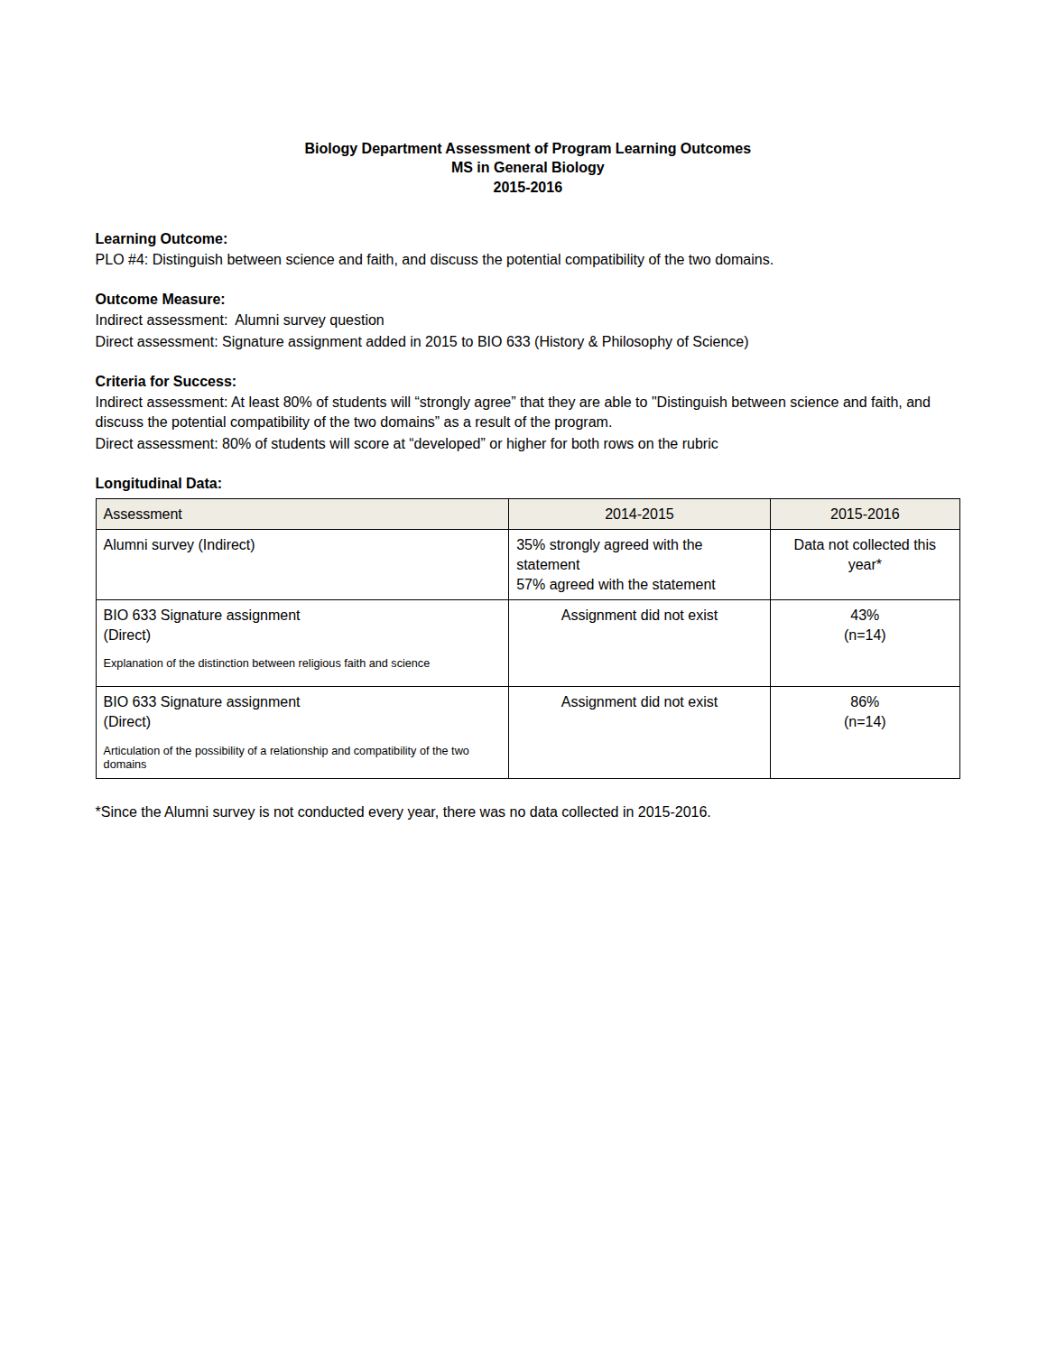Biology Department Assessment of Program Learning Outcomes
MS in General Biology
2015-2016
Learning Outcome:
PLO #4: Distinguish between science and faith, and discuss the potential compatibility of the two domains.
Outcome Measure:
Indirect assessment: Alumni survey question
Direct assessment: Signature assignment added in 2015 to BIO 633 (History & Philosophy of Science)
Criteria for Success:
Indirect assessment: At least 80% of students will “strongly agree” that they are able to "Distinguish between science and faith, and discuss the potential compatibility of the two domains” as a result of the program.
Direct assessment: 80% of students will score at “developed” or higher for both rows on the rubric
Longitudinal Data:
| Assessment | 2014-2015 | 2015-2016 |
| --- | --- | --- |
| Alumni survey (Indirect) | 35% strongly agreed with the statement 57% agreed with the statement | Data not collected this year* |
| BIO 633 Signature assignment (Direct) Explanation of the distinction between religious faith and science | Assignment did not exist | 43% (n=14) |
| BIO 633 Signature assignment (Direct) Articulation of the possibility of a relationship and compatibility of the two domains | Assignment did not exist | 86% (n=14) |
*Since the Alumni survey is not conducted every year, there was no data collected in 2015-2016.